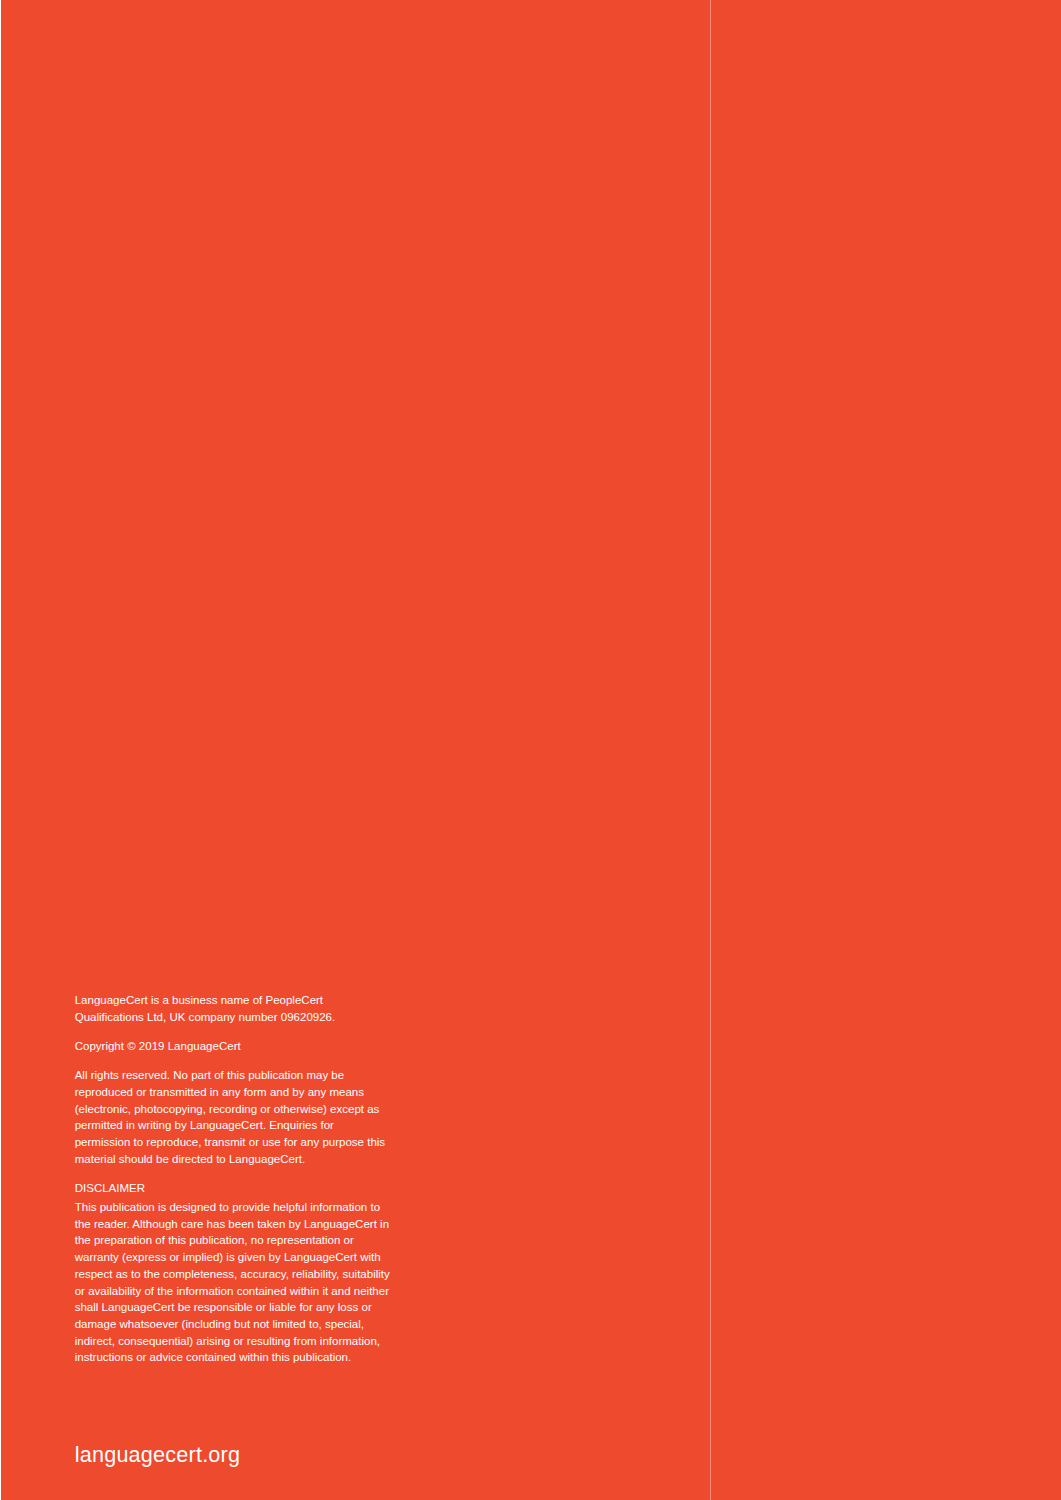LanguageCert is a business name of PeopleCert Qualifications Ltd, UK company number 09620926.
Copyright © 2019 LanguageCert
All rights reserved. No part of this publication may be reproduced or transmitted in any form and by any means (electronic, photocopying, recording or otherwise) except as permitted in writing by LanguageCert. Enquiries for permission to reproduce, transmit or use for any purpose this material should be directed to LanguageCert.
DISCLAIMER
This publication is designed to provide helpful information to the reader. Although care has been taken by LanguageCert in the preparation of this publication, no representation or warranty (express or implied) is given by LanguageCert with respect as to the completeness, accuracy, reliability, suitability or availability of the information contained within it and neither shall LanguageCert be responsible or liable for any loss or damage whatsoever (including but not limited to, special, indirect, consequential) arising or resulting from information, instructions or advice contained within this publication.
languagecert.org